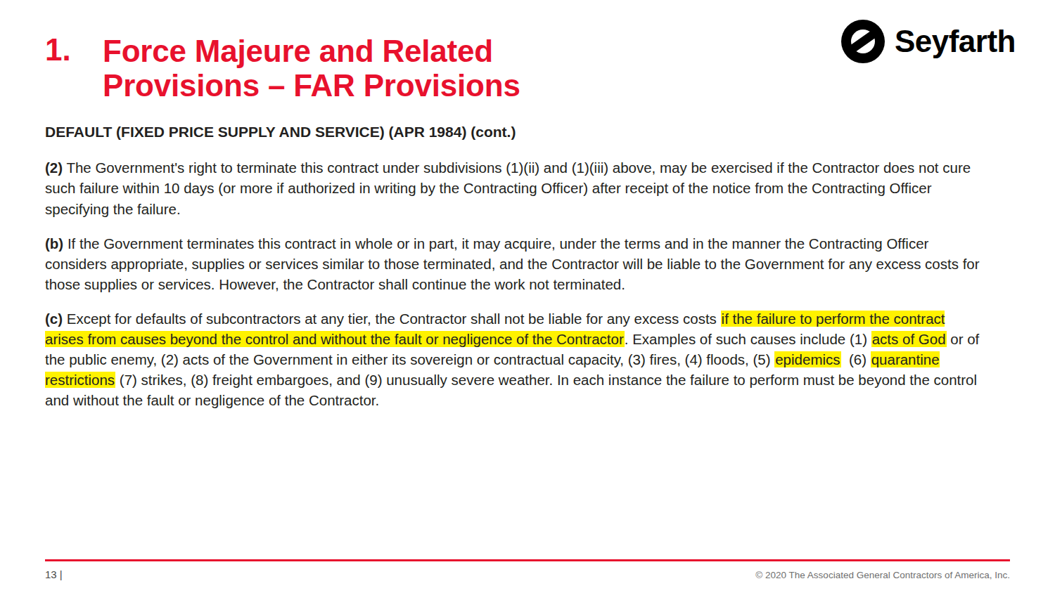Seyfarth
1.
Force Majeure and Related
Provisions – FAR Provisions
DEFAULT (FIXED PRICE SUPPLY AND SERVICE) (APR 1984) (cont.)
(2) The Government's right to terminate this contract under subdivisions (1)(ii) and (1)(iii) above, may be exercised if the Contractor does not cure such failure within 10 days (or more if authorized in writing by the Contracting Officer) after receipt of the notice from the Contracting Officer specifying the failure.
(b) If the Government terminates this contract in whole or in part, it may acquire, under the terms and in the manner the Contracting Officer considers appropriate, supplies or services similar to those terminated, and the Contractor will be liable to the Government for any excess costs for those supplies or services. However, the Contractor shall continue the work not terminated.
(c) Except for defaults of subcontractors at any tier, the Contractor shall not be liable for any excess costs if the failure to perform the contract arises from causes beyond the control and without the fault or negligence of the Contractor. Examples of such causes include (1) acts of God or of the public enemy, (2) acts of the Government in either its sovereign or contractual capacity, (3) fires, (4) floods, (5) epidemics (6) quarantine restrictions (7) strikes, (8) freight embargoes, and (9) unusually severe weather. In each instance the failure to perform must be beyond the control and without the fault or negligence of the Contractor.
13 |
© 2020 The Associated General Contractors of America, Inc.